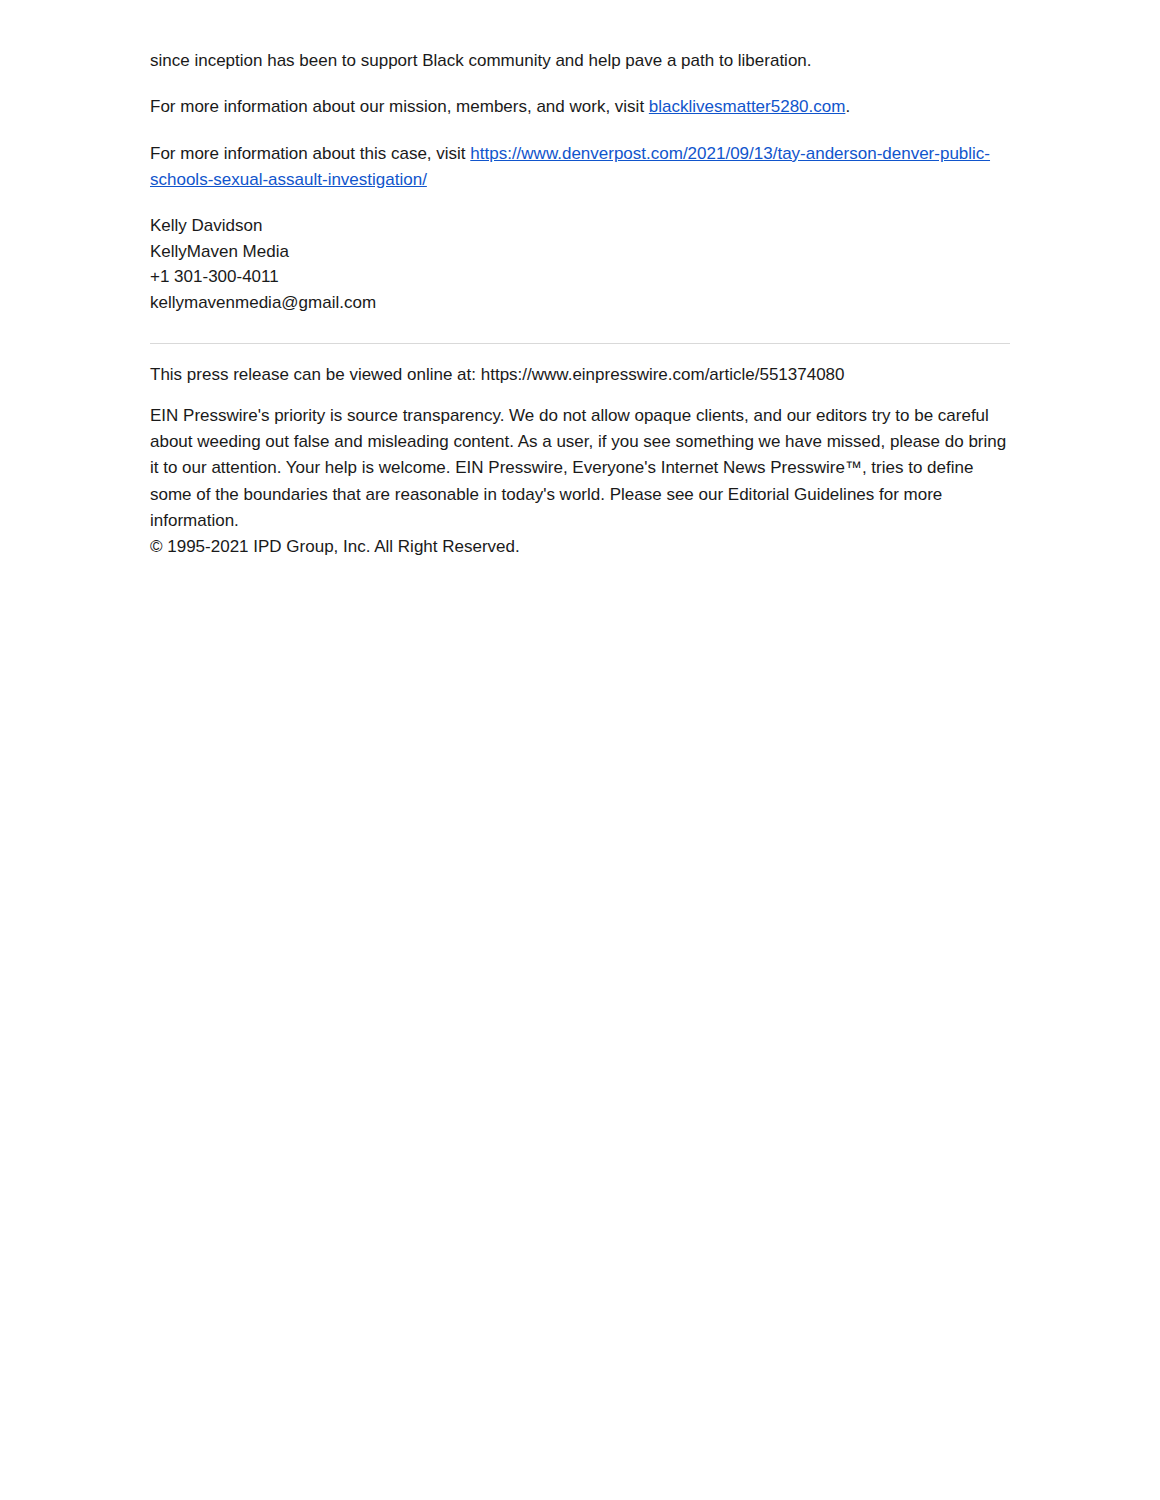since inception has been to support Black community and help pave a path to liberation.
For more information about our mission, members, and work, visit blacklivesmatter5280.com.
For more information about this case, visit https://www.denverpost.com/2021/09/13/tay-anderson-denver-public-schools-sexual-assault-investigation/
Kelly Davidson
KellyMaven Media
+1 301-300-4011
kellymavenmedia@gmail.com
This press release can be viewed online at: https://www.einpresswire.com/article/551374080
EIN Presswire's priority is source transparency. We do not allow opaque clients, and our editors try to be careful about weeding out false and misleading content. As a user, if you see something we have missed, please do bring it to our attention. Your help is welcome. EIN Presswire, Everyone's Internet News Presswire™, tries to define some of the boundaries that are reasonable in today's world. Please see our Editorial Guidelines for more information. © 1995-2021 IPD Group, Inc. All Right Reserved.